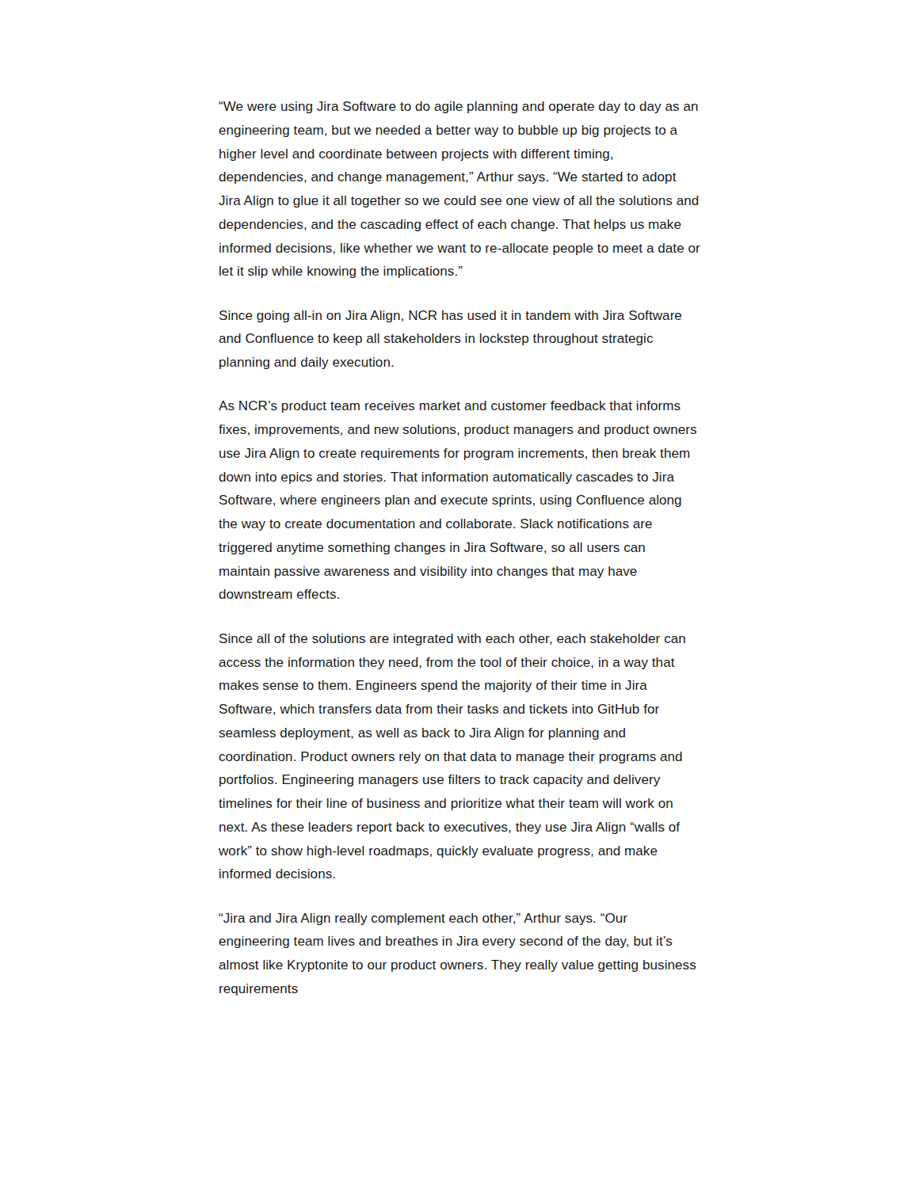“We were using Jira Software to do agile planning and operate day to day as an engineering team, but we needed a better way to bubble up big projects to a higher level and coordinate between projects with different timing, dependencies, and change management,” Arthur says. “We started to adopt Jira Align to glue it all together so we could see one view of all the solutions and dependencies, and the cascading effect of each change. That helps us make informed decisions, like whether we want to re-allocate people to meet a date or let it slip while knowing the implications.”
Since going all-in on Jira Align, NCR has used it in tandem with Jira Software and Confluence to keep all stakeholders in lockstep throughout strategic planning and daily execution.
As NCR’s product team receives market and customer feedback that informs fixes, improvements, and new solutions, product managers and product owners use Jira Align to create requirements for program increments, then break them down into epics and stories. That information automatically cascades to Jira Software, where engineers plan and execute sprints, using Confluence along the way to create documentation and collaborate. Slack notifications are triggered anytime something changes in Jira Software, so all users can maintain passive awareness and visibility into changes that may have downstream effects.
Since all of the solutions are integrated with each other, each stakeholder can access the information they need, from the tool of their choice, in a way that makes sense to them. Engineers spend the majority of their time in Jira Software, which transfers data from their tasks and tickets into GitHub for seamless deployment, as well as back to Jira Align for planning and coordination. Product owners rely on that data to manage their programs and portfolios. Engineering managers use filters to track capacity and delivery timelines for their line of business and prioritize what their team will work on next. As these leaders report back to executives, they use Jira Align “walls of work” to show high-level roadmaps, quickly evaluate progress, and make informed decisions.
“Jira and Jira Align really complement each other,” Arthur says. “Our engineering team lives and breathes in Jira every second of the day, but it’s almost like Kryptonite to our product owners. They really value getting business requirements